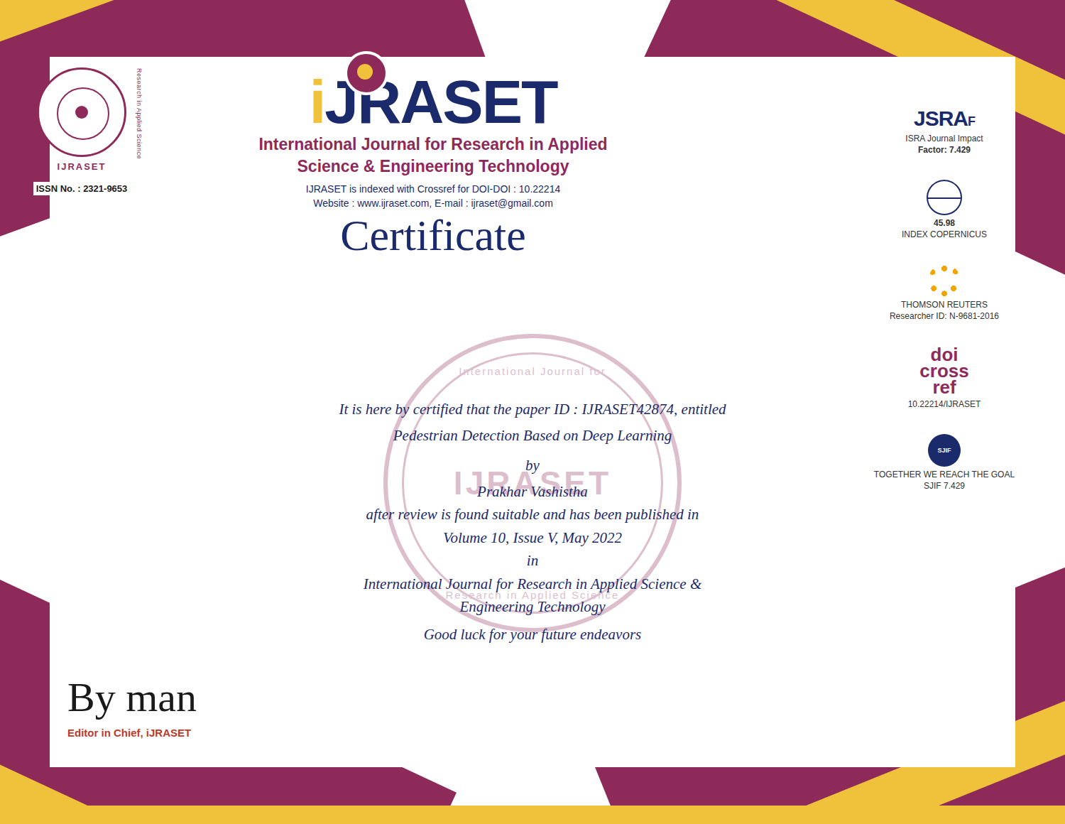International Journal of Technology
Research in Applied Science
IJRASET
ISSN No. : 2321-9653
iJRASET
International Journal for Research in Applied
Science & Engineering Technology
IJRASET is indexed with Crossref for DOI-DOI : 10.22214
Website : www.ijraset.com, E-mail : ijraset@gmail.com
Certificate
JSRAF
ISRA Journal Impact
Factor: 7.429
45.98
INDEX COPERNICUS
THOMSON REUTERS
Researcher ID: N-9681-2016
doi cross ref
10.22214/IJRASET
SJIF
TOGETHER WE REACH THE GOAL
SJIF 7.429
International Journal for
IJRASET
Research in Applied Science
It is here by certified that the paper ID : IJRASET42874, entitled
Pedestrian Detection Based on Deep Learning
by
Prakhar Vashistha
after review is found suitable and has been published in
Volume 10, Issue V, May 2022
in
International Journal for Research in Applied Science &
Engineering Technology
Good luck for your future endeavors
By man
Editor in Chief, iJRASET